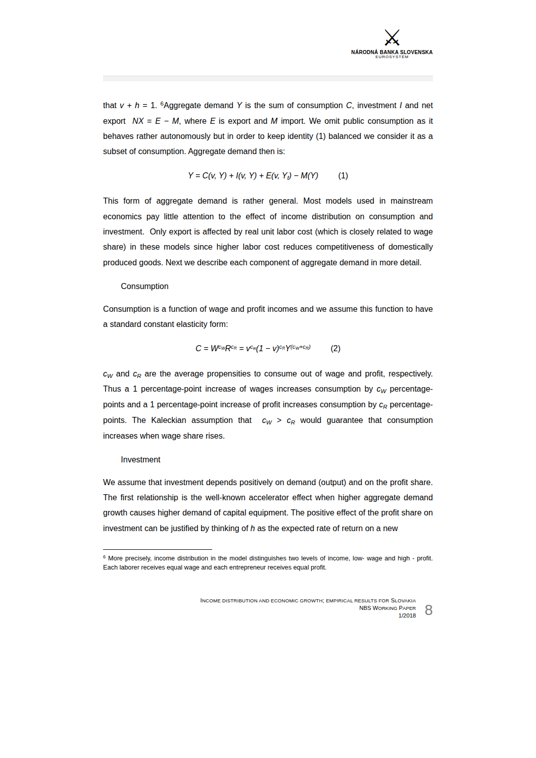⚔
NÁRODNÁ BANKA SLOVENSKA
EUROSYSTÉM
that v + h = 1. 6Aggregate demand Y is the sum of consumption C, investment I and net export NX = E − M, where E is export and M import. We omit public consumption as it behaves rather autonomously but in order to keep identity (1) balanced we consider it as a subset of consumption. Aggregate demand then is:
Y = C(v, Y) + I(v, Y) + E(v, Yf) − M(Y) (1)
This form of aggregate demand is rather general. Most models used in mainstream economics pay little attention to the effect of income distribution on consumption and investment. Only export is affected by real unit labor cost (which is closely related to wage share) in these models since higher labor cost reduces competitiveness of domestically produced goods. Next we describe each component of aggregate demand in more detail.
Consumption
Consumption is a function of wage and profit incomes and we assume this function to have a standard constant elasticity form:
C = WcWRcR = vcw(1 − v)cRY(cW+cR) (2)
cW and cR are the average propensities to consume out of wage and profit, respectively. Thus a 1 percentage-point increase of wages increases consumption by cW percentage-points and a 1 percentage-point increase of profit increases consumption by cR percentage-points. The Kaleckian assumption that cW > cR would guarantee that consumption increases when wage share rises.
Investment
We assume that investment depends positively on demand (output) and on the profit share. The first relationship is the well-known accelerator effect when higher aggregate demand growth causes higher demand of capital equipment. The positive effect of the profit share on investment can be justified by thinking of h as the expected rate of return on a new
6 More precisely, income distribution in the model distinguishes two levels of income, low- wage and high - profit. Each laborer receives equal wage and each entrepreneur receives equal profit.
INCOME DISTRIBUTION AND ECONOMIC GROWTH; EMPIRICAL RESULTS FOR SLOVAKIA
NBS WORKING PAPER
1/2018
8